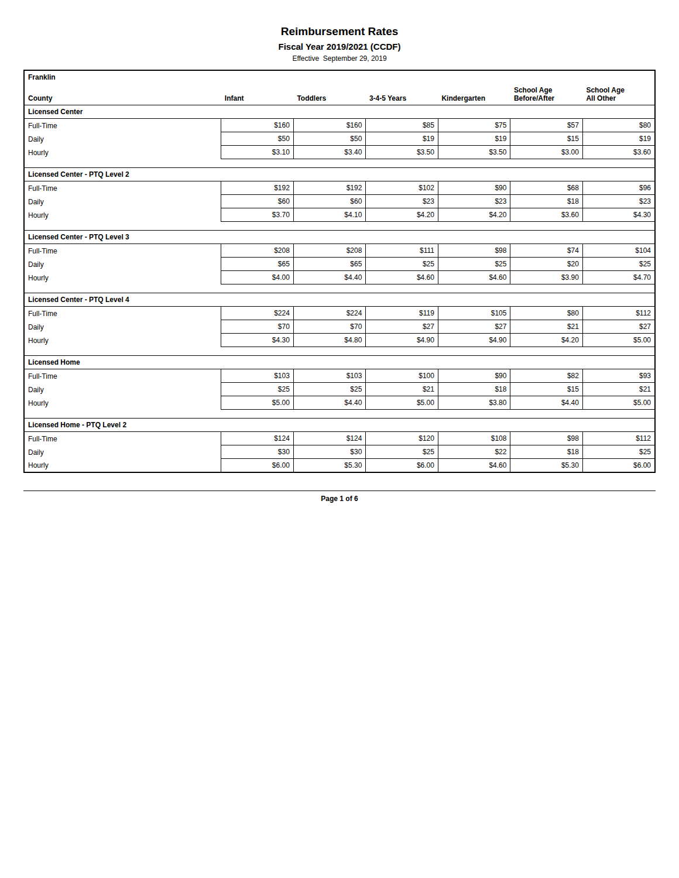Reimbursement Rates
Fiscal Year 2019/2021 (CCDF)
Effective September 29, 2019
| Franklin | | | | | | |
| --- | --- | --- | --- | --- | --- | --- |
| County | Infant | Toddlers | 3-4-5 Years | Kindergarten | School Age Before/After | School Age All Other |
| Licensed Center |
| Full-Time | $160 | $160 | $85 | $75 | $57 | $80 |
| Daily | $50 | $50 | $19 | $19 | $15 | $19 |
| Hourly | $3.10 | $3.40 | $3.50 | $3.50 | $3.00 | $3.60 |
| Licensed Center - PTQ Level 2 |
| Full-Time | $192 | $192 | $102 | $90 | $68 | $96 |
| Daily | $60 | $60 | $23 | $23 | $18 | $23 |
| Hourly | $3.70 | $4.10 | $4.20 | $4.20 | $3.60 | $4.30 |
| Licensed Center - PTQ Level 3 |
| Full-Time | $208 | $208 | $111 | $98 | $74 | $104 |
| Daily | $65 | $65 | $25 | $25 | $20 | $25 |
| Hourly | $4.00 | $4.40 | $4.60 | $4.60 | $3.90 | $4.70 |
| Licensed Center - PTQ Level 4 |
| Full-Time | $224 | $224 | $119 | $105 | $80 | $112 |
| Daily | $70 | $70 | $27 | $27 | $21 | $27 |
| Hourly | $4.30 | $4.80 | $4.90 | $4.90 | $4.20 | $5.00 |
| Licensed Home |
| Full-Time | $103 | $103 | $100 | $90 | $82 | $93 |
| Daily | $25 | $25 | $21 | $18 | $15 | $21 |
| Hourly | $5.00 | $4.40 | $5.00 | $3.80 | $4.40 | $5.00 |
| Licensed Home - PTQ Level 2 |
| Full-Time | $124 | $124 | $120 | $108 | $98 | $112 |
| Daily | $30 | $30 | $25 | $22 | $18 | $25 |
| Hourly | $6.00 | $5.30 | $6.00 | $4.60 | $5.30 | $6.00 |
Page 1 of 6